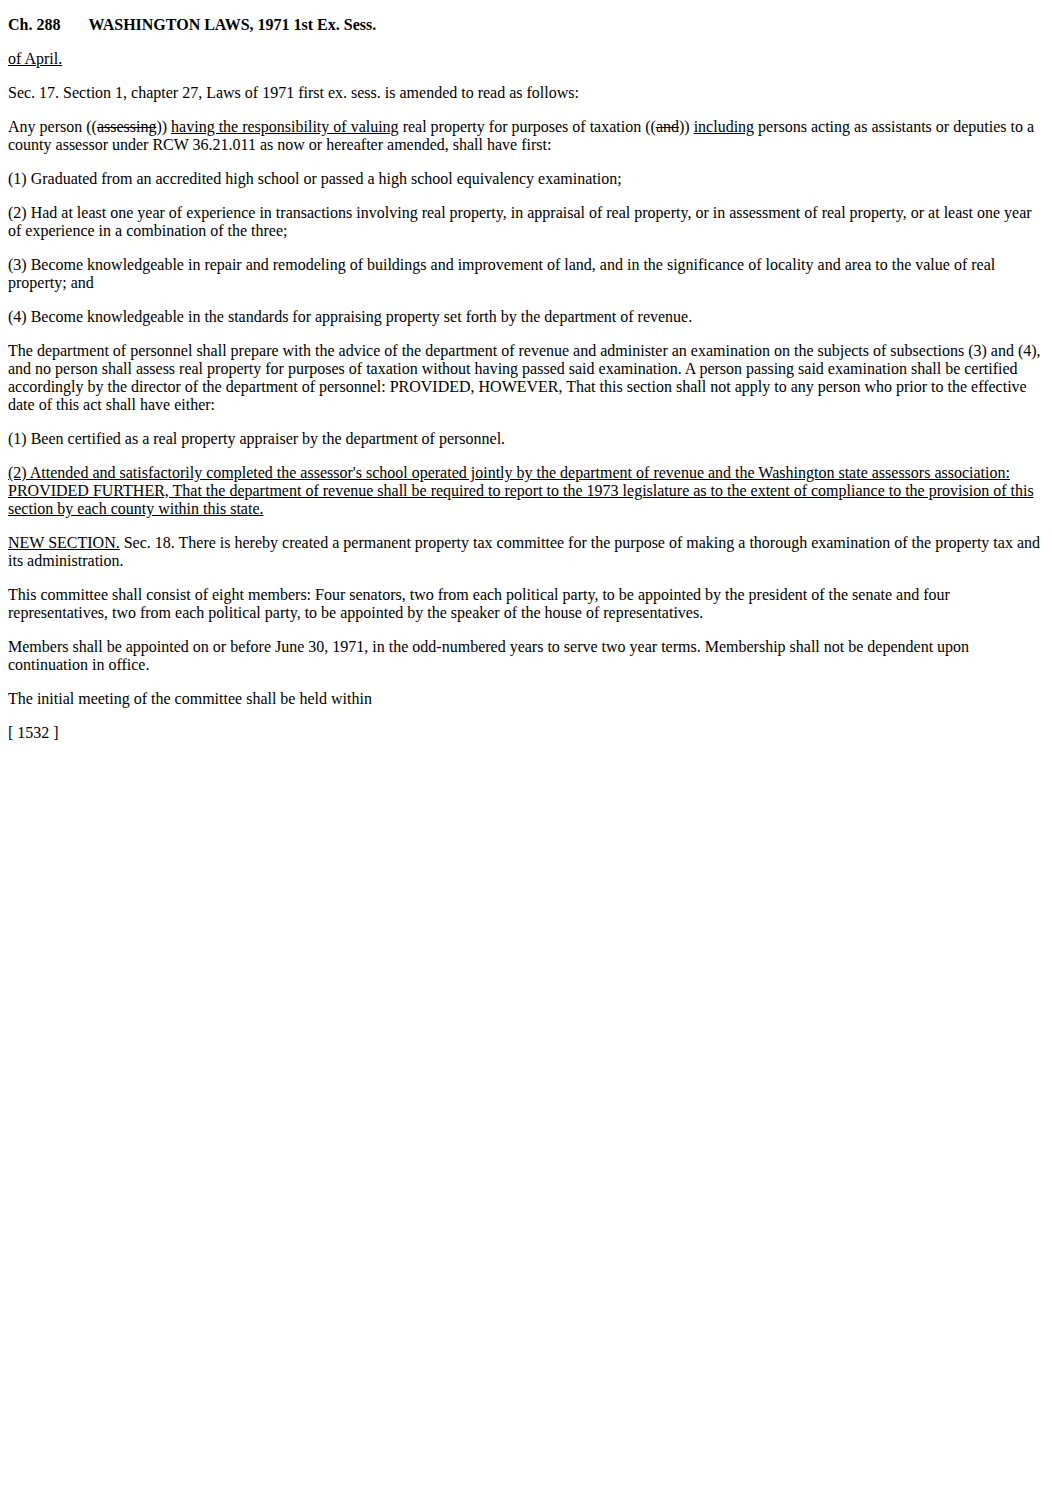Ch. 288 WASHINGTON LAWS, 1971 1st Ex. Sess.
of April.
Sec. 17. Section 1, chapter 27, Laws of 1971 first ex. sess. is amended to read as follows:
Any person ((assessing)) having the responsibility of valuing real property for purposes of taxation ((and)) including persons acting as assistants or deputies to a county assessor under RCW 36.21.011 as now or hereafter amended, shall have first:
(1) Graduated from an accredited high school or passed a high school equivalency examination;
(2) Had at least one year of experience in transactions involving real property, in appraisal of real property, or in assessment of real property, or at least one year of experience in a combination of the three;
(3) Become knowledgeable in repair and remodeling of buildings and improvement of land, and in the significance of locality and area to the value of real property; and
(4) Become knowledgeable in the standards for appraising property set forth by the department of revenue.
The department of personnel shall prepare with the advice of the department of revenue and administer an examination on the subjects of subsections (3) and (4), and no person shall assess real property for purposes of taxation without having passed said examination. A person passing said examination shall be certified accordingly by the director of the department of personnel: PROVIDED, HOWEVER, That this section shall not apply to any person who prior to the effective date of this act shall have either:
(1) Been certified as a real property appraiser by the department of personnel.
(2) Attended and satisfactorily completed the assessor's school operated jointly by the department of revenue and the Washington state assessors association: PROVIDED FURTHER, That the department of revenue shall be required to report to the 1973 legislature as to the extent of compliance to the provision of this section by each county within this state.
NEW SECTION. Sec. 18. There is hereby created a permanent property tax committee for the purpose of making a thorough examination of the property tax and its administration.
This committee shall consist of eight members: Four senators, two from each political party, to be appointed by the president of the senate and four representatives, two from each political party, to be appointed by the speaker of the house of representatives.
Members shall be appointed on or before June 30, 1971, in the odd-numbered years to serve two year terms. Membership shall not be dependent upon continuation in office.
The initial meeting of the committee shall be held within
[ 1532 ]